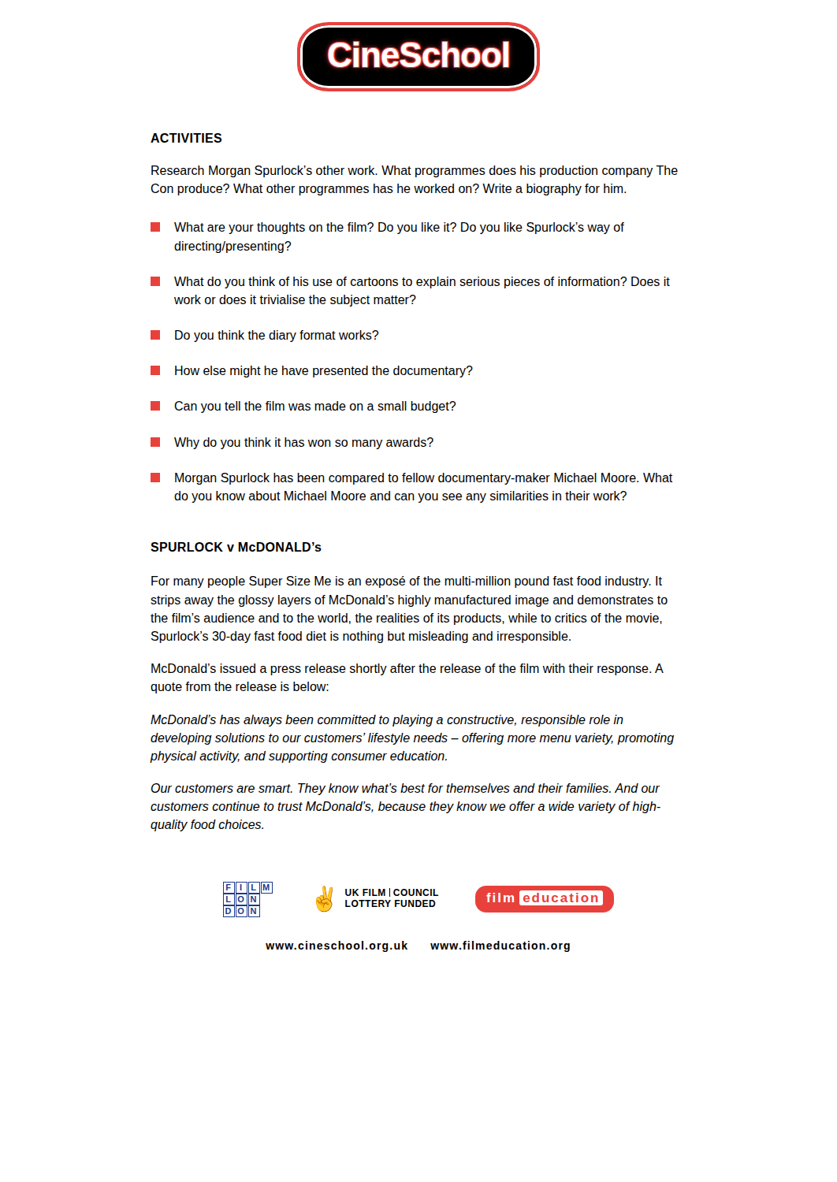CineSchool
ACTIVITIES
Research Morgan Spurlock’s other work. What programmes does his production company The Con produce? What other programmes has he worked on? Write a biography for him.
What are your thoughts on the film? Do you like it? Do you like Spurlock’s way of directing/presenting?
What do you think of his use of cartoons to explain serious pieces of information? Does it work or does it trivialise the subject matter?
Do you think the diary format works?
How else might he have presented the documentary?
Can you tell the film was made on a small budget?
Why do you think it has won so many awards?
Morgan Spurlock has been compared to fellow documentary-maker Michael Moore. What do you know about Michael Moore and can you see any similarities in their work?
SPURLOCK v McDONALD’s
For many people Super Size Me is an exposé of the multi-million pound fast food industry. It strips away the glossy layers of McDonald’s highly manufactured image and demonstrates to the film’s audience and to the world, the realities of its products, while to critics of the movie, Spurlock’s 30-day fast food diet is nothing but misleading and irresponsible.
McDonald’s issued a press release shortly after the release of the film with their response. A quote from the release is below:
McDonald’s has always been committed to playing a constructive, responsible role in developing solutions to our customers’ lifestyle needs – offering more menu variety, promoting physical activity, and supporting consumer education.
Our customers are smart. They know what’s best for themselves and their families. And our customers continue to trust McDonald’s, because they know we offer a wide variety of high-quality food choices.
FILM LON DON
✌
UK FILM COUNCIL
LOTTERY FUNDED
film education
www.cineschool.org.uk www.filmeducation.org